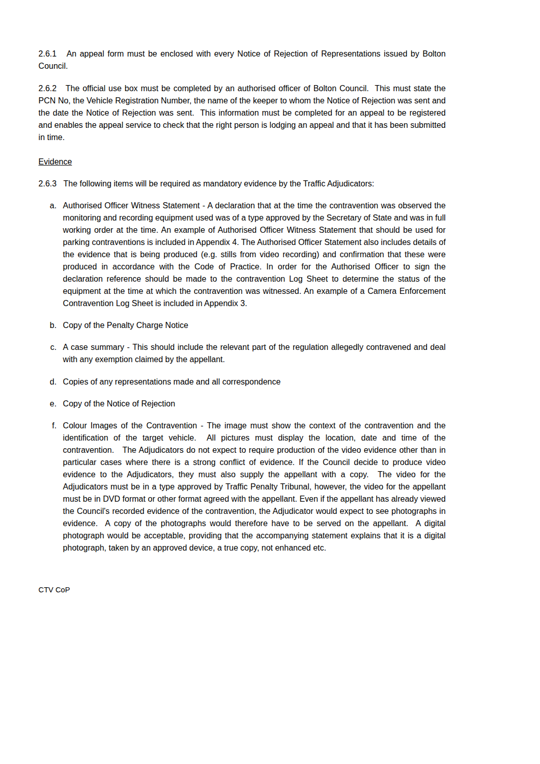2.6.1 An appeal form must be enclosed with every Notice of Rejection of Representations issued by Bolton Council.
2.6.2 The official use box must be completed by an authorised officer of Bolton Council. This must state the PCN No, the Vehicle Registration Number, the name of the keeper to whom the Notice of Rejection was sent and the date the Notice of Rejection was sent. This information must be completed for an appeal to be registered and enables the appeal service to check that the right person is lodging an appeal and that it has been submitted in time.
Evidence
2.6.3 The following items will be required as mandatory evidence by the Traffic Adjudicators:
Authorised Officer Witness Statement - A declaration that at the time the contravention was observed the monitoring and recording equipment used was of a type approved by the Secretary of State and was in full working order at the time. An example of Authorised Officer Witness Statement that should be used for parking contraventions is included in Appendix 4. The Authorised Officer Statement also includes details of the evidence that is being produced (e.g. stills from video recording) and confirmation that these were produced in accordance with the Code of Practice. In order for the Authorised Officer to sign the declaration reference should be made to the contravention Log Sheet to determine the status of the equipment at the time at which the contravention was witnessed. An example of a Camera Enforcement Contravention Log Sheet is included in Appendix 3.
Copy of the Penalty Charge Notice
A case summary - This should include the relevant part of the regulation allegedly contravened and deal with any exemption claimed by the appellant.
Copies of any representations made and all correspondence
Copy of the Notice of Rejection
Colour Images of the Contravention - The image must show the context of the contravention and the identification of the target vehicle. All pictures must display the location, date and time of the contravention. The Adjudicators do not expect to require production of the video evidence other than in particular cases where there is a strong conflict of evidence. If the Council decide to produce video evidence to the Adjudicators, they must also supply the appellant with a copy. The video for the Adjudicators must be in a type approved by Traffic Penalty Tribunal, however, the video for the appellant must be in DVD format or other format agreed with the appellant. Even if the appellant has already viewed the Council's recorded evidence of the contravention, the Adjudicator would expect to see photographs in evidence. A copy of the photographs would therefore have to be served on the appellant. A digital photograph would be acceptable, providing that the accompanying statement explains that it is a digital photograph, taken by an approved device, a true copy, not enhanced etc.
CTV CoP